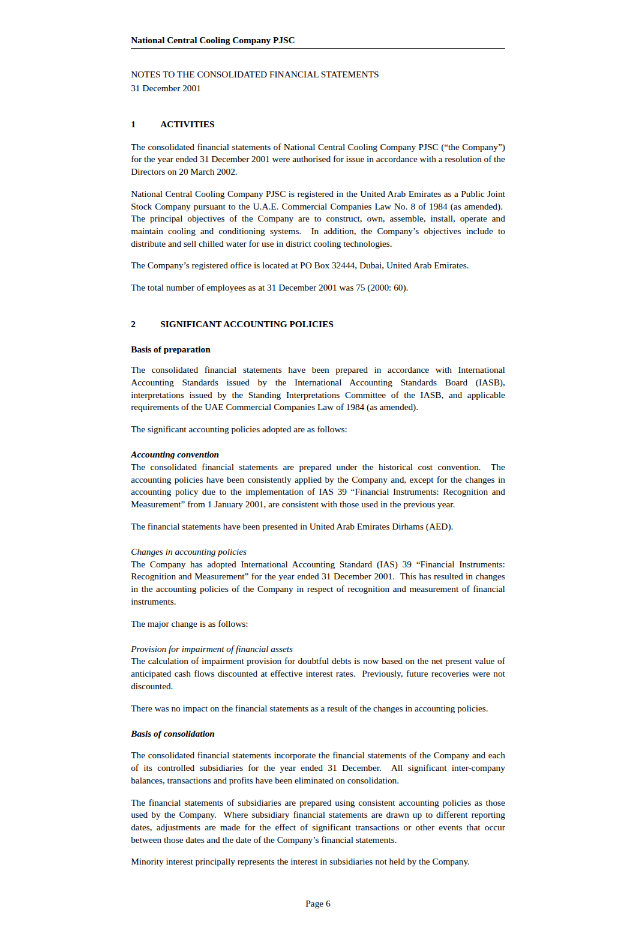National Central Cooling Company PJSC
NOTES TO THE CONSOLIDATED FINANCIAL STATEMENTS
31 December 2001
1 ACTIVITIES
The consolidated financial statements of National Central Cooling Company PJSC (“the Company”) for the year ended 31 December 2001 were authorised for issue in accordance with a resolution of the Directors on 20 March 2002.
National Central Cooling Company PJSC is registered in the United Arab Emirates as a Public Joint Stock Company pursuant to the U.A.E. Commercial Companies Law No. 8 of 1984 (as amended). The principal objectives of the Company are to construct, own, assemble, install, operate and maintain cooling and conditioning systems. In addition, the Company’s objectives include to distribute and sell chilled water for use in district cooling technologies.
The Company’s registered office is located at PO Box 32444, Dubai, United Arab Emirates.
The total number of employees as at 31 December 2001 was 75 (2000: 60).
2 SIGNIFICANT ACCOUNTING POLICIES
Basis of preparation
The consolidated financial statements have been prepared in accordance with International Accounting Standards issued by the International Accounting Standards Board (IASB), interpretations issued by the Standing Interpretations Committee of the IASB, and applicable requirements of the UAE Commercial Companies Law of 1984 (as amended).
The significant accounting policies adopted are as follows:
Accounting convention
The consolidated financial statements are prepared under the historical cost convention. The accounting policies have been consistently applied by the Company and, except for the changes in accounting policy due to the implementation of IAS 39 “Financial Instruments: Recognition and Measurement” from 1 January 2001, are consistent with those used in the previous year.
The financial statements have been presented in United Arab Emirates Dirhams (AED).
Changes in accounting policies
The Company has adopted International Accounting Standard (IAS) 39 “Financial Instruments: Recognition and Measurement” for the year ended 31 December 2001. This has resulted in changes in the accounting policies of the Company in respect of recognition and measurement of financial instruments.
The major change is as follows:
Provision for impairment of financial assets
The calculation of impairment provision for doubtful debts is now based on the net present value of anticipated cash flows discounted at effective interest rates. Previously, future recoveries were not discounted.
There was no impact on the financial statements as a result of the changes in accounting policies.
Basis of consolidation
The consolidated financial statements incorporate the financial statements of the Company and each of its controlled subsidiaries for the year ended 31 December. All significant inter-company balances, transactions and profits have been eliminated on consolidation.
The financial statements of subsidiaries are prepared using consistent accounting policies as those used by the Company. Where subsidiary financial statements are drawn up to different reporting dates, adjustments are made for the effect of significant transactions or other events that occur between those dates and the date of the Company’s financial statements.
Minority interest principally represents the interest in subsidiaries not held by the Company.
Page 6